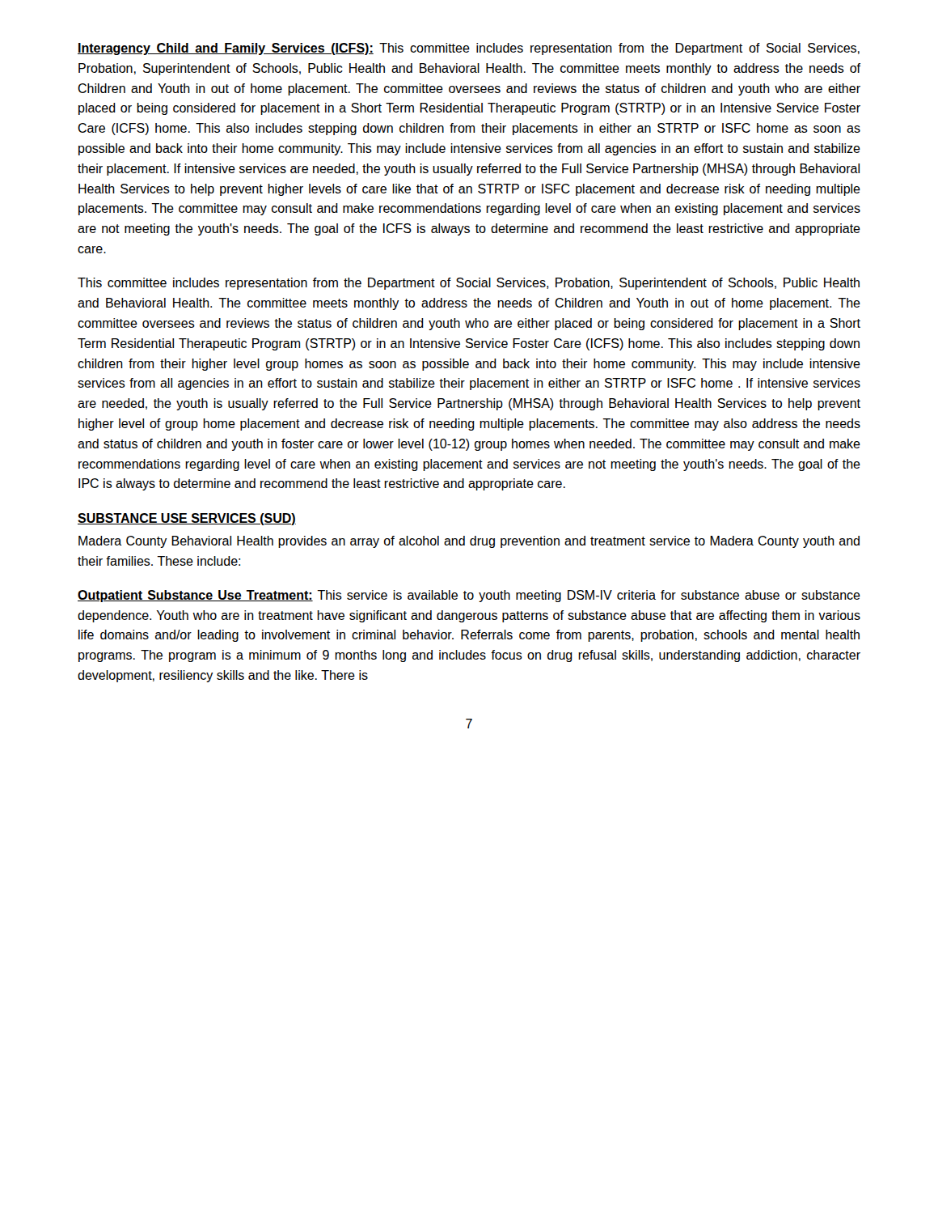Interagency Child and Family Services (ICFS): This committee includes representation from the Department of Social Services, Probation, Superintendent of Schools, Public Health and Behavioral Health. The committee meets monthly to address the needs of Children and Youth in out of home placement. The committee oversees and reviews the status of children and youth who are either placed or being considered for placement in a Short Term Residential Therapeutic Program (STRTP) or in an Intensive Service Foster Care (ICFS) home. This also includes stepping down children from their placements in either an STRTP or ISFC home as soon as possible and back into their home community. This may include intensive services from all agencies in an effort to sustain and stabilize their placement. If intensive services are needed, the youth is usually referred to the Full Service Partnership (MHSA) through Behavioral Health Services to help prevent higher levels of care like that of an STRTP or ISFC placement and decrease risk of needing multiple placements. The committee may consult and make recommendations regarding level of care when an existing placement and services are not meeting the youth's needs. The goal of the ICFS is always to determine and recommend the least restrictive and appropriate care.
This committee includes representation from the Department of Social Services, Probation, Superintendent of Schools, Public Health and Behavioral Health. The committee meets monthly to address the needs of Children and Youth in out of home placement. The committee oversees and reviews the status of children and youth who are either placed or being considered for placement in a Short Term Residential Therapeutic Program (STRTP) or in an Intensive Service Foster Care (ICFS) home. This also includes stepping down children from their higher level group homes as soon as possible and back into their home community. This may include intensive services from all agencies in an effort to sustain and stabilize their placement in either an STRTP or ISFC home . If intensive services are needed, the youth is usually referred to the Full Service Partnership (MHSA) through Behavioral Health Services to help prevent higher level of group home placement and decrease risk of needing multiple placements. The committee may also address the needs and status of children and youth in foster care or lower level (10-12) group homes when needed. The committee may consult and make recommendations regarding level of care when an existing placement and services are not meeting the youth's needs. The goal of the IPC is always to determine and recommend the least restrictive and appropriate care.
SUBSTANCE USE SERVICES (SUD)
Madera County Behavioral Health provides an array of alcohol and drug prevention and treatment service to Madera County youth and their families. These include:
Outpatient Substance Use Treatment: This service is available to youth meeting DSM-IV criteria for substance abuse or substance dependence. Youth who are in treatment have significant and dangerous patterns of substance abuse that are affecting them in various life domains and/or leading to involvement in criminal behavior. Referrals come from parents, probation, schools and mental health programs. The program is a minimum of 9 months long and includes focus on drug refusal skills, understanding addiction, character development, resiliency skills and the like. There is
7